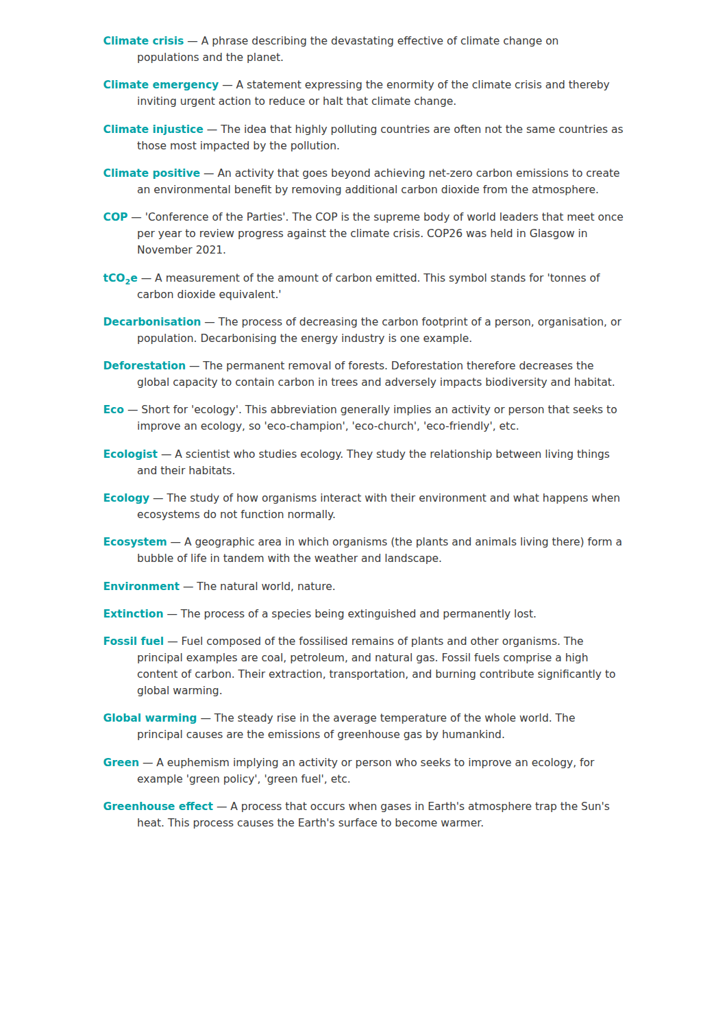Climate crisis
— A phrase describing the devastating effective of climate change on populations and the planet.
Climate emergency
— A statement expressing the enormity of the climate crisis and thereby inviting urgent action to reduce or halt that climate change.
Climate injustice
— The idea that highly polluting countries are often not the same countries as those most impacted by the pollution.
Climate positive
— An activity that goes beyond achieving net-zero carbon emissions to create an environmental benefit by removing additional carbon dioxide from the atmosphere.
COP
— 'Conference of the Parties'. The COP is the supreme body of world leaders that meet once per year to review progress against the climate crisis. COP26 was held in Glasgow in November 2021.
tCO2e
— A measurement of the amount of carbon emitted. This symbol stands for 'tonnes of carbon dioxide equivalent.'
Decarbonisation
— The process of decreasing the carbon footprint of a person, organisation, or population. Decarbonising the energy industry is one example.
Deforestation
— The permanent removal of forests. Deforestation therefore decreases the global capacity to contain carbon in trees and adversely impacts biodiversity and habitat.
Eco
— Short for 'ecology'. This abbreviation generally implies an activity or person that seeks to improve an ecology, so 'eco-champion', 'eco-church', 'eco-friendly', etc.
Ecologist
— A scientist who studies ecology. They study the relationship between living things and their habitats.
Ecology
— The study of how organisms interact with their environment and what happens when ecosystems do not function normally.
Ecosystem
— A geographic area in which organisms (the plants and animals living there) form a bubble of life in tandem with the weather and landscape.
Environment
— The natural world, nature.
Extinction
— The process of a species being extinguished and permanently lost.
Fossil fuel
— Fuel composed of the fossilised remains of plants and other organisms. The principal examples are coal, petroleum, and natural gas. Fossil fuels comprise a high content of carbon. Their extraction, transportation, and burning contribute significantly to global warming.
Global warming
— The steady rise in the average temperature of the whole world. The principal causes are the emissions of greenhouse gas by humankind.
Green
— A euphemism implying an activity or person who seeks to improve an ecology, for example 'green policy', 'green fuel', etc.
Greenhouse effect
— A process that occurs when gases in Earth's atmosphere trap the Sun's heat. This process causes the Earth's surface to become warmer.